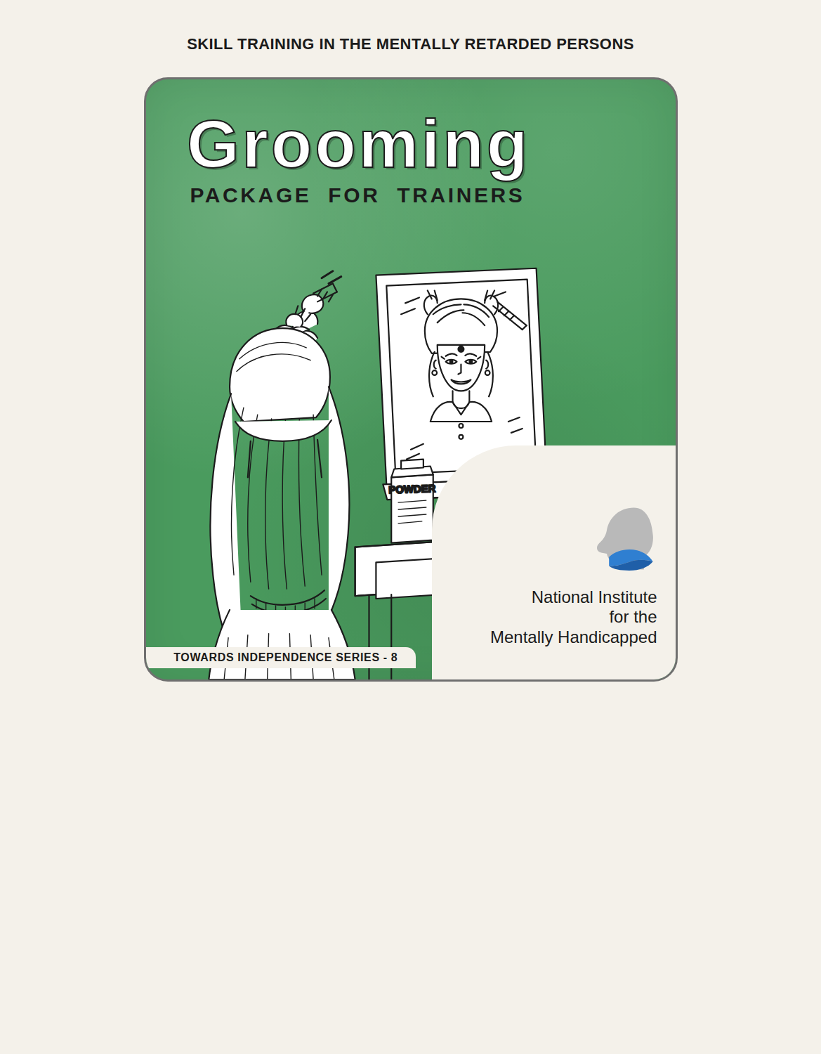Skill Training in the Mentally Retarded Persons
Grooming
Package for Trainers
POWDER
National Institute
for the
Mentally Handicapped
Towards Independence Series - 8